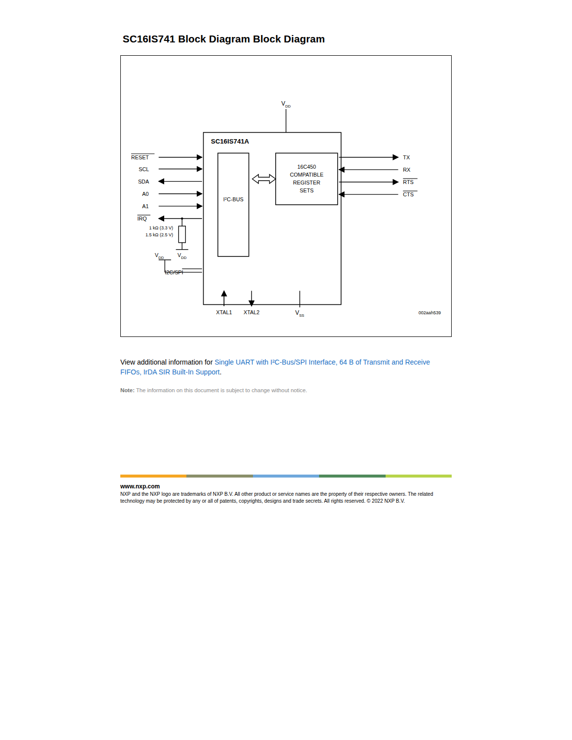SC16IS741 Block Diagram Block Diagram
VDD SC16IS741A I2C-BUS 16C450 COMPATIBLE REGISTER SETS RESET SCL SDA A0 A1 IRQ VDD 1 kΩ (3.3 V) 1.5 kΩ (2.5 V) I2C/SPI VDD TX RX RTS CTS XTAL1 XTAL2 VSS 002aah539
View additional information for Single UART with I²C-Bus/SPI Interface, 64 B of Transmit and Receive FIFOs, IrDA SIR Built-In Support.
Note: The information on this document is subject to change without notice.
www.nxp.com
NXP and the NXP logo are trademarks of NXP B.V. All other product or service names are the property of their respective owners. The related technology may be protected by any or all of patents, copyrights, designs and trade secrets. All rights reserved. © 2022 NXP B.V.